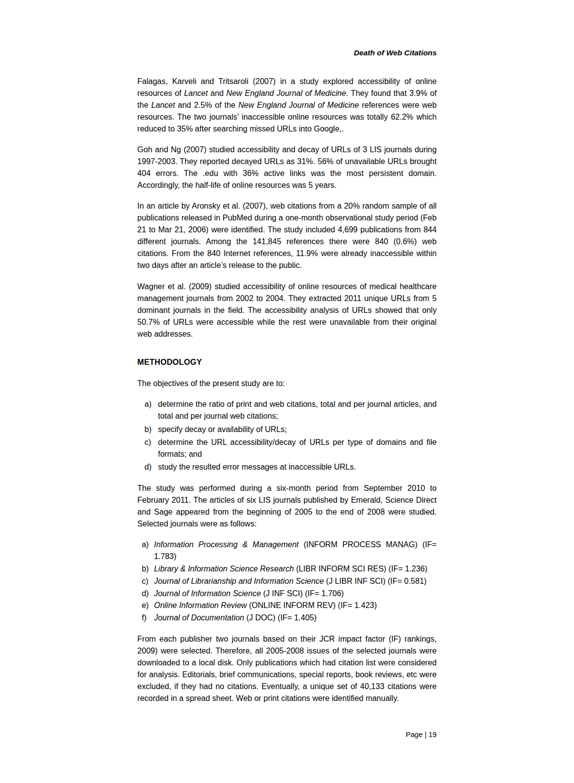Death of Web Citations
Falagas, Karveli and Tritsaroli (2007) in a study explored accessibility of online resources of Lancet and New England Journal of Medicine. They found that 3.9% of the Lancet and 2.5% of the New England Journal of Medicine references were web resources. The two journals’ inaccessible online resources was totally 62.2% which reduced to 35% after searching missed URLs into Google,.
Goh and Ng (2007) studied accessibility and decay of URLs of 3 LIS journals during 1997-2003. They reported decayed URLs as 31%. 56% of unavailable URLs brought 404 errors. The .edu with 36% active links was the most persistent domain. Accordingly, the half-life of online resources was 5 years.
In an article by Aronsky et al. (2007), web citations from a 20% random sample of all publications released in PubMed during a one-month observational study period (Feb 21 to Mar 21, 2006) were identified. The study included 4,699 publications from 844 different journals. Among the 141,845 references there were 840 (0.6%) web citations. From the 840 Internet references, 11.9% were already inaccessible within two days after an article’s release to the public.
Wagner et al. (2009) studied accessibility of online resources of medical healthcare management journals from 2002 to 2004. They extracted 2011 unique URLs from 5 dominant journals in the field. The accessibility analysis of URLs showed that only 50.7% of URLs were accessible while the rest were unavailable from their original web addresses.
METHODOLOGY
The objectives of the present study are to:
a) determine the ratio of print and web citations, total and per journal articles, and total and per journal web citations;
b) specify decay or availability of URLs;
c) determine the URL accessibility/decay of URLs per type of domains and file formats; and
d) study the resulted error messages at inaccessible URLs.
The study was performed during a six-month period from September 2010 to February 2011. The articles of six LIS journals published by Emerald, Science Direct and Sage appeared from the beginning of 2005 to the end of 2008 were studied. Selected journals were as follows:
a) Information Processing & Management (INFORM PROCESS MANAG) (IF= 1.783)
b) Library & Information Science Research (LIBR INFORM SCI RES) (IF= 1.236)
c) Journal of Librarianship and Information Science (J LIBR INF SCI) (IF= 0.581)
d) Journal of Information Science (J INF SCI) (IF= 1.706)
e) Online Information Review (ONLINE INFORM REV) (IF= 1.423)
f) Journal of Documentation (J DOC) (IF= 1.405)
From each publisher two journals based on their JCR impact factor (IF) rankings, 2009) were selected. Therefore, all 2005-2008 issues of the selected journals were downloaded to a local disk. Only publications which had citation list were considered for analysis. Editorials, brief communications, special reports, book reviews, etc were excluded, if they had no citations. Eventually, a unique set of 40,133 citations were recorded in a spread sheet. Web or print citations were identified manually.
Page | 19